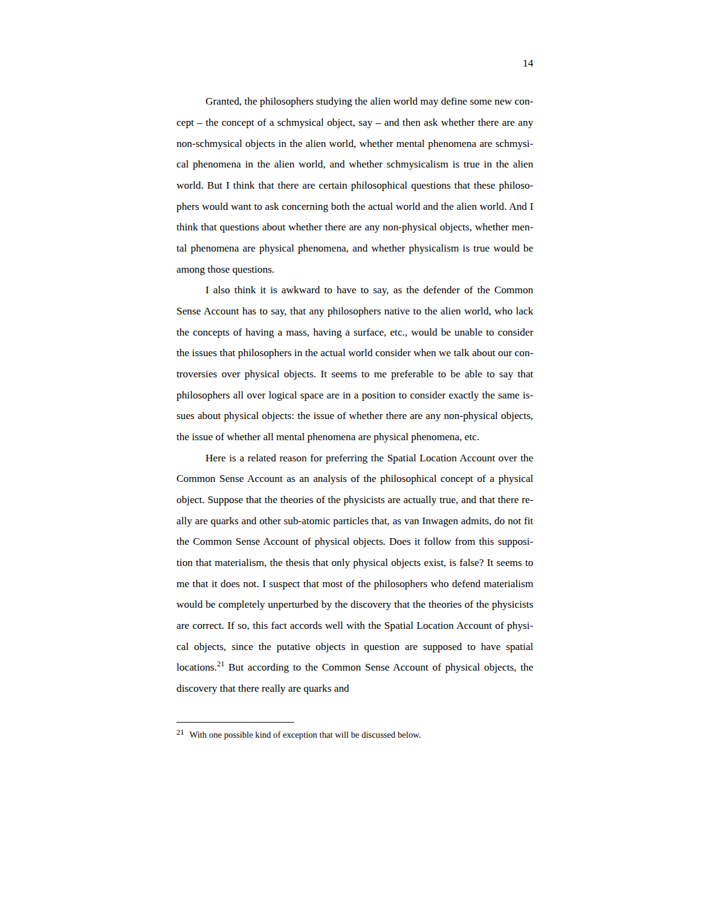14
Granted, the philosophers studying the alien world may define some new concept – the concept of a schmysical object, say – and then ask whether there are any non-schmysical objects in the alien world, whether mental phenomena are schmysical phenomena in the alien world, and whether schmysicalism is true in the alien world. But I think that there are certain philosophical questions that these philosophers would want to ask concerning both the actual world and the alien world. And I think that questions about whether there are any non-physical objects, whether mental phenomena are physical phenomena, and whether physicalism is true would be among those questions.
I also think it is awkward to have to say, as the defender of the Common Sense Account has to say, that any philosophers native to the alien world, who lack the concepts of having a mass, having a surface, etc., would be unable to consider the issues that philosophers in the actual world consider when we talk about our controversies over physical objects. It seems to me preferable to be able to say that philosophers all over logical space are in a position to consider exactly the same issues about physical objects: the issue of whether there are any non-physical objects, the issue of whether all mental phenomena are physical phenomena, etc.
Here is a related reason for preferring the Spatial Location Account over the Common Sense Account as an analysis of the philosophical concept of a physical object. Suppose that the theories of the physicists are actually true, and that there really are quarks and other sub-atomic particles that, as van Inwagen admits, do not fit the Common Sense Account of physical objects. Does it follow from this supposition that materialism, the thesis that only physical objects exist, is false? It seems to me that it does not. I suspect that most of the philosophers who defend materialism would be completely unperturbed by the discovery that the theories of the physicists are correct. If so, this fact accords well with the Spatial Location Account of physical objects, since the putative objects in question are supposed to have spatial locations.21 But according to the Common Sense Account of physical objects, the discovery that there really are quarks and
21 With one possible kind of exception that will be discussed below.